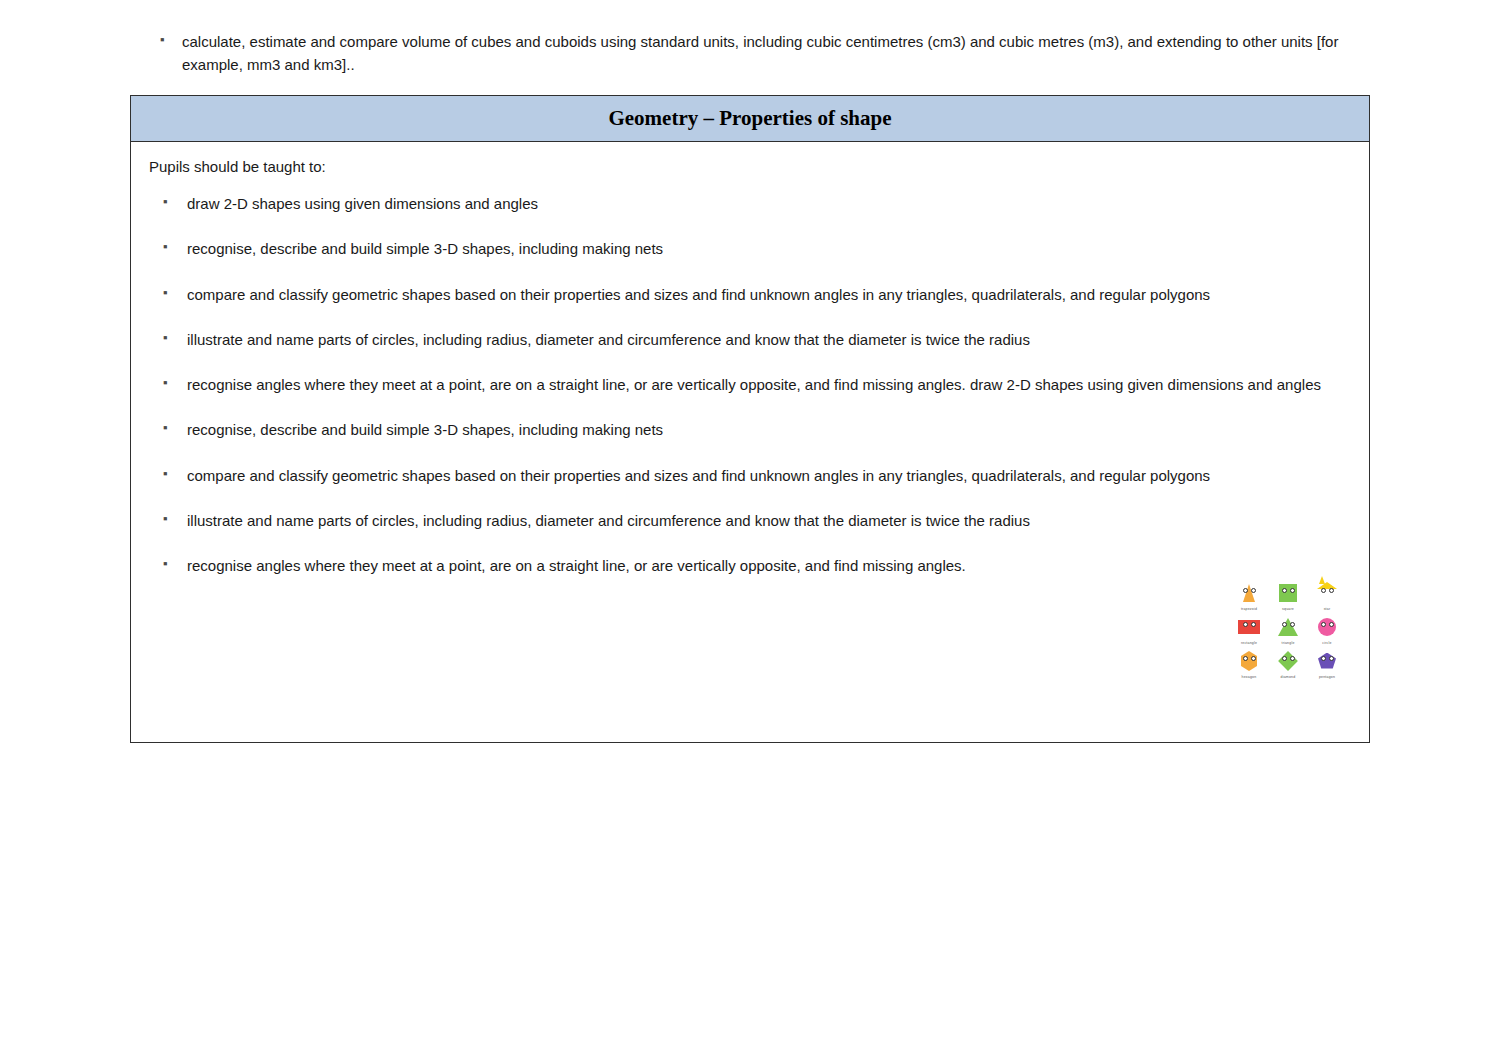calculate, estimate and compare volume of cubes and cuboids using standard units, including cubic centimetres (cm3) and cubic metres (m3), and extending to other units [for example, mm3 and km3]..
Geometry – Properties of shape
Pupils should be taught to:
draw 2-D shapes using given dimensions and angles
recognise, describe and build simple 3-D shapes, including making nets
compare and classify geometric shapes based on their properties and sizes and find unknown angles in any triangles, quadrilaterals, and regular polygons
illustrate and name parts of circles, including radius, diameter and circumference and know that the diameter is twice the radius
recognise angles where they meet at a point, are on a straight line, or are vertically opposite, and find missing angles. draw 2-D shapes using given dimensions and angles
recognise, describe and build simple 3-D shapes, including making nets
compare and classify geometric shapes based on their properties and sizes and find unknown angles in any triangles, quadrilaterals, and regular polygons
illustrate and name parts of circles, including radius, diameter and circumference and know that the diameter is twice the radius
recognise angles where they meet at a point, are on a straight line, or are vertically opposite, and find missing angles.
trapezoid
square
star
rectangle
triangle
circle
hexagon
diamond
pentagon